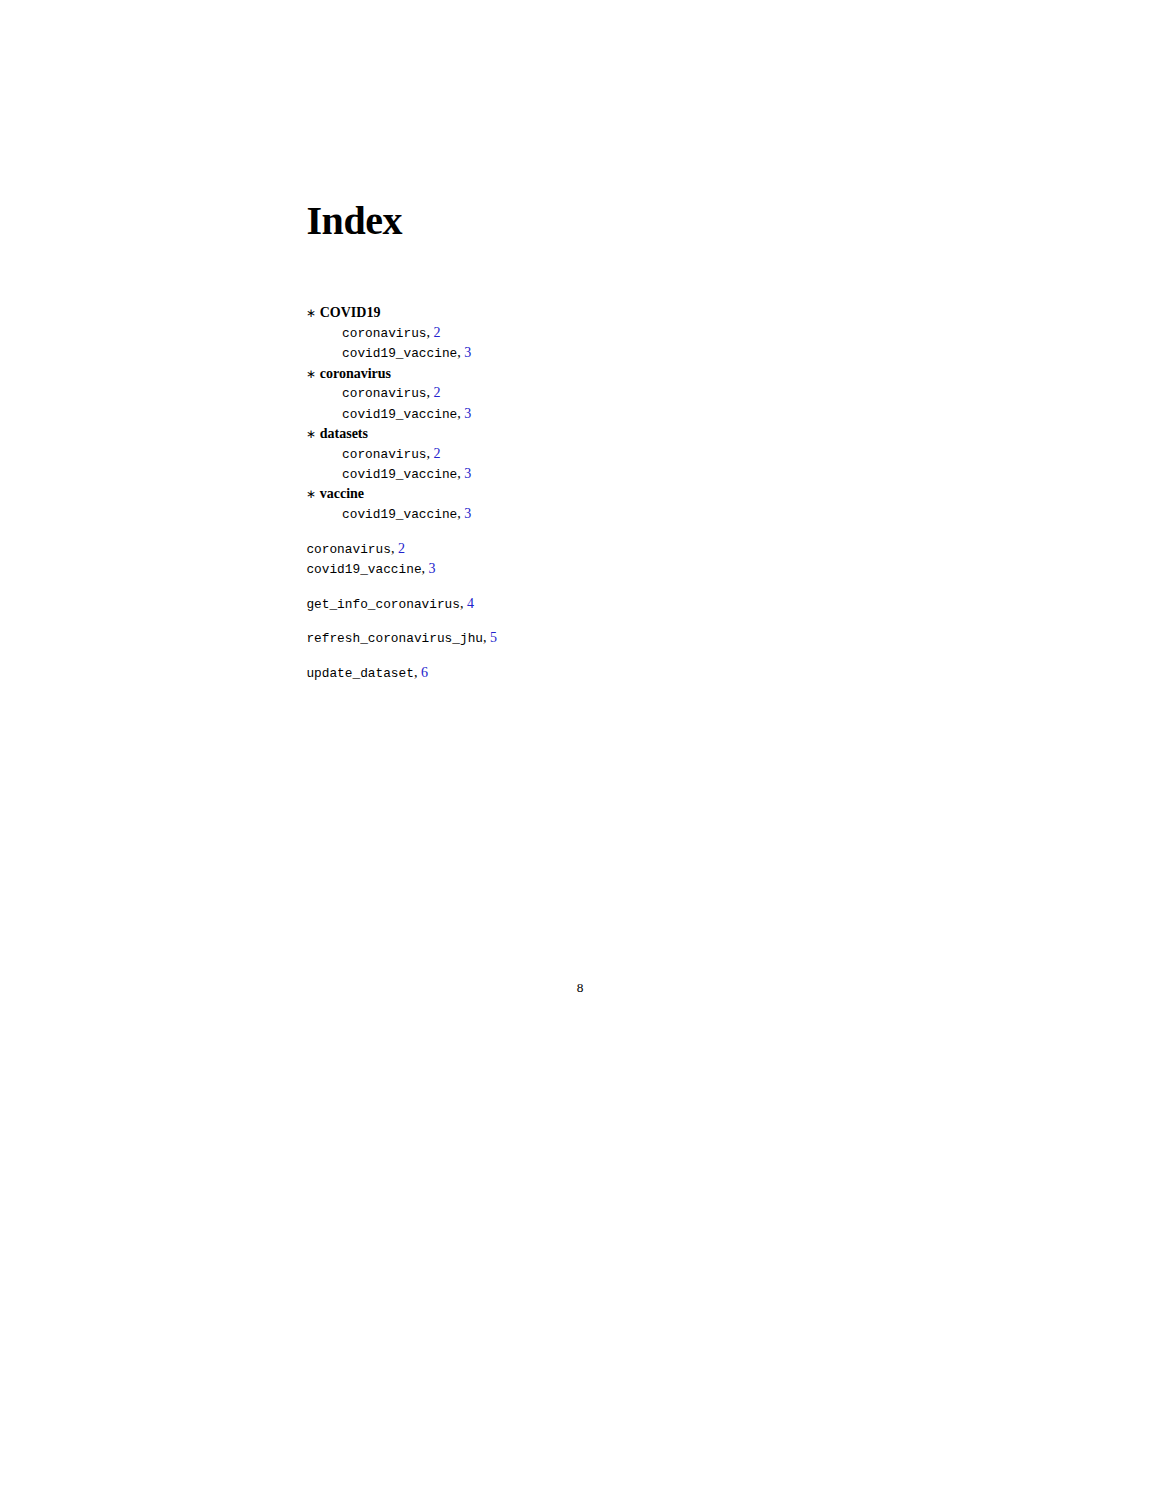Index
∗COVID19
coronavirus, 2
covid19_vaccine, 3
∗coronavirus
coronavirus, 2
covid19_vaccine, 3
∗datasets
coronavirus, 2
covid19_vaccine, 3
∗vaccine
covid19_vaccine, 3
coronavirus, 2
covid19_vaccine, 3
get_info_coronavirus, 4
refresh_coronavirus_jhu, 5
update_dataset, 6
8